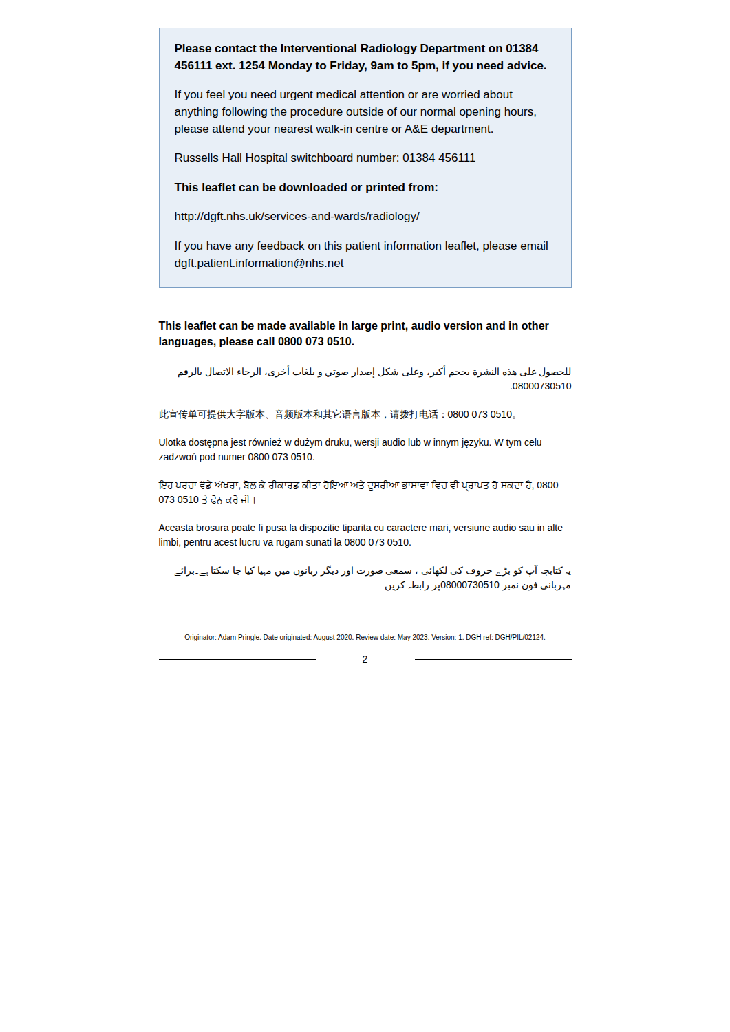Please contact the Interventional Radiology Department on 01384 456111 ext. 1254 Monday to Friday, 9am to 5pm, if you need advice.
If you feel you need urgent medical attention or are worried about anything following the procedure outside of our normal opening hours, please attend your nearest walk-in centre or A&E department.
Russells Hall Hospital switchboard number: 01384 456111
This leaflet can be downloaded or printed from:
http://dgft.nhs.uk/services-and-wards/radiology/
If you have any feedback on this patient information leaflet, please email dgft.patient.information@nhs.net
This leaflet can be made available in large print, audio version and in other languages, please call 0800 073 0510.
للحصول على هذه النشرة بحجم أكبر، وعلى شكل إصدار صوتي و بلغات أخرى، الرجاء الاتصال بالرقم 08000730510.
此宣传单可提供大字版本、音频版本和其它语言版本，请拨打电话：0800 073 0510。
Ulotka dostępna jest również w dużym druku, wersji audio lub w innym języku. W tym celu zadzwoń pod numer 0800 073 0510.
ਇਹ ਪਰਚਾ ਵੱਡੇ ਅੱਖਰਾਂ, ਬੋਲ ਕੇ ਰੀਕਾਰਡ ਕੀਤਾ ਹੋਇਆ ਅਤੇ ਦੂਸਰੀਆਂ ਭਾਸ਼ਾਵਾਂ ਵਿਚ ਵੀ ਪ੍ਰਾਪਤ ਹੋ ਸਕਦਾ ਹੈ, 0800 073 0510 ਤੇ ਫੋਨ ਕਰੋ ਜੀ।
Aceasta brosura poate fi pusa la dispozitie tiparita cu caractere mari, versiune audio sau in alte limbi, pentru acest lucru va rugam sunati la 0800 073 0510.
یہ کتابچہ آپ کو بڑے حروف کی لکھائی ، سمعی صورت اور دیگر زبانوں میں مہیا کیا جا سکتا ہے۔برائے مہربانی فون نمبر 08000730510پر رابطہ کریں۔
Originator: Adam Pringle. Date originated: August 2020. Review date: May 2023. Version: 1. DGH ref: DGH/PIL/02124.
2